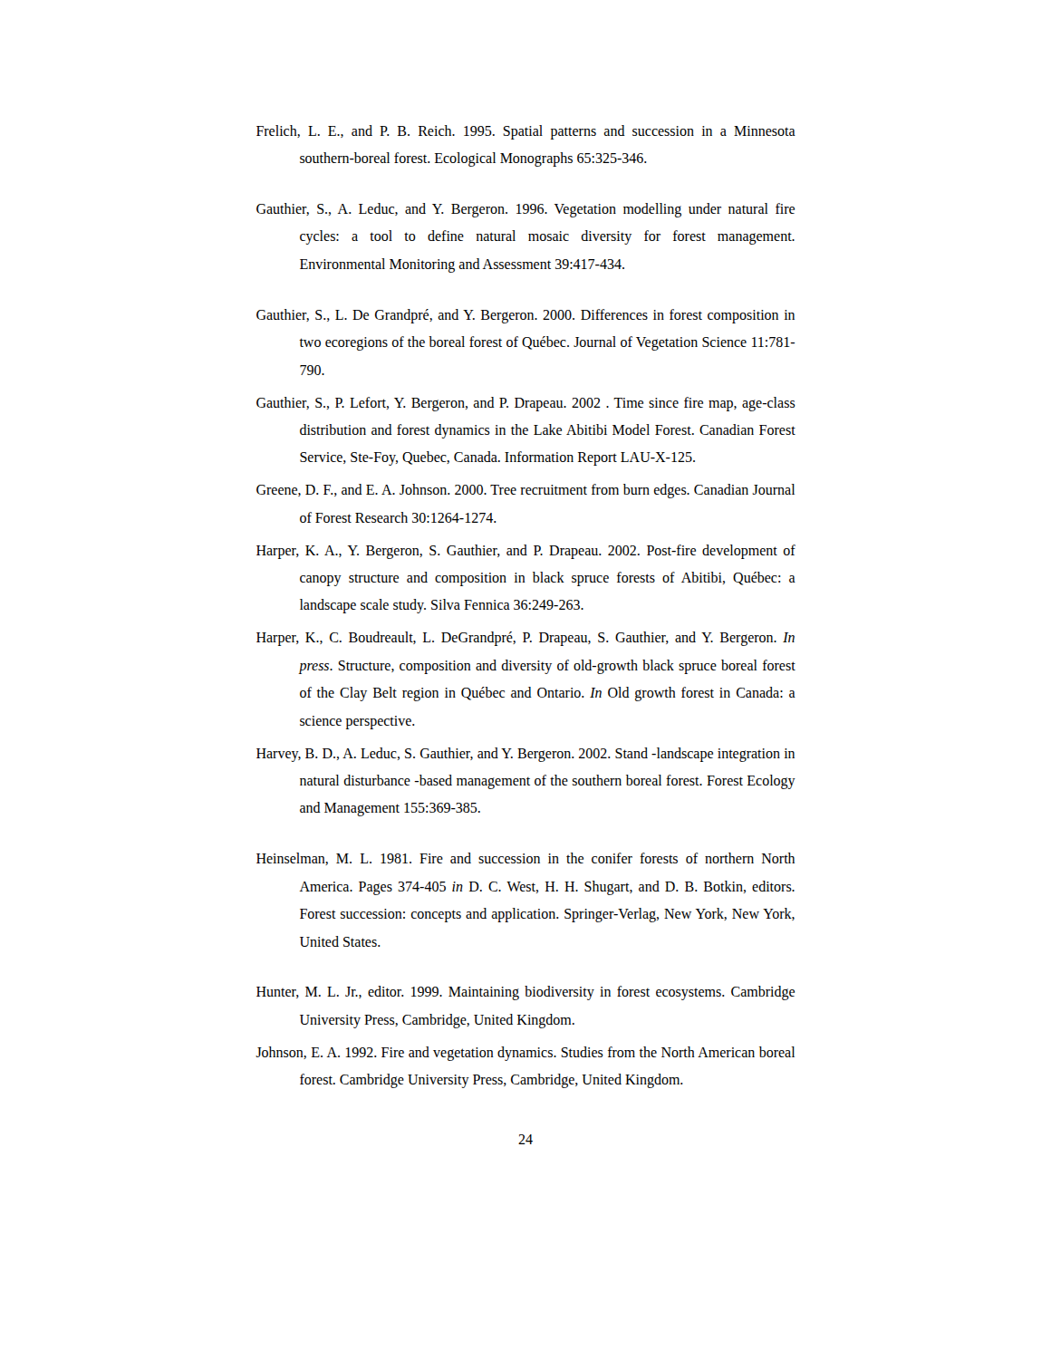Frelich, L. E., and P. B. Reich. 1995. Spatial patterns and succession in a Minnesota southern-boreal forest. Ecological Monographs 65:325-346.
Gauthier, S., A. Leduc, and Y. Bergeron. 1996. Vegetation modelling under natural fire cycles: a tool to define natural mosaic diversity for forest management. Environmental Monitoring and Assessment 39:417-434.
Gauthier, S., L. De Grandpré, and Y. Bergeron. 2000. Differences in forest composition in two ecoregions of the boreal forest of Québec. Journal of Vegetation Science 11:781-790.
Gauthier, S., P. Lefort, Y. Bergeron, and P. Drapeau. 2002 . Time since fire map, age-class distribution and forest dynamics in the Lake Abitibi Model Forest. Canadian Forest Service, Ste-Foy, Quebec, Canada. Information Report LAU-X-125.
Greene, D. F., and E. A. Johnson. 2000. Tree recruitment from burn edges. Canadian Journal of Forest Research 30:1264-1274.
Harper, K. A., Y. Bergeron, S. Gauthier, and P. Drapeau. 2002. Post-fire development of canopy structure and composition in black spruce forests of Abitibi, Québec: a landscape scale study. Silva Fennica 36:249-263.
Harper, K., C. Boudreault, L. DeGrandpré, P. Drapeau, S. Gauthier, and Y. Bergeron. In press. Structure, composition and diversity of old-growth black spruce boreal forest of the Clay Belt region in Québec and Ontario. In Old growth forest in Canada: a science perspective.
Harvey, B. D., A. Leduc, S. Gauthier, and Y. Bergeron. 2002. Stand -landscape integration in natural disturbance -based management of the southern boreal forest. Forest Ecology and Management 155:369-385.
Heinselman, M. L. 1981. Fire and succession in the conifer forests of northern North America. Pages 374-405 in D. C. West, H. H. Shugart, and D. B. Botkin, editors. Forest succession: concepts and application. Springer-Verlag, New York, New York, United States.
Hunter, M. L. Jr., editor. 1999. Maintaining biodiversity in forest ecosystems. Cambridge University Press, Cambridge, United Kingdom.
Johnson, E. A. 1992. Fire and vegetation dynamics. Studies from the North American boreal forest. Cambridge University Press, Cambridge, United Kingdom.
24